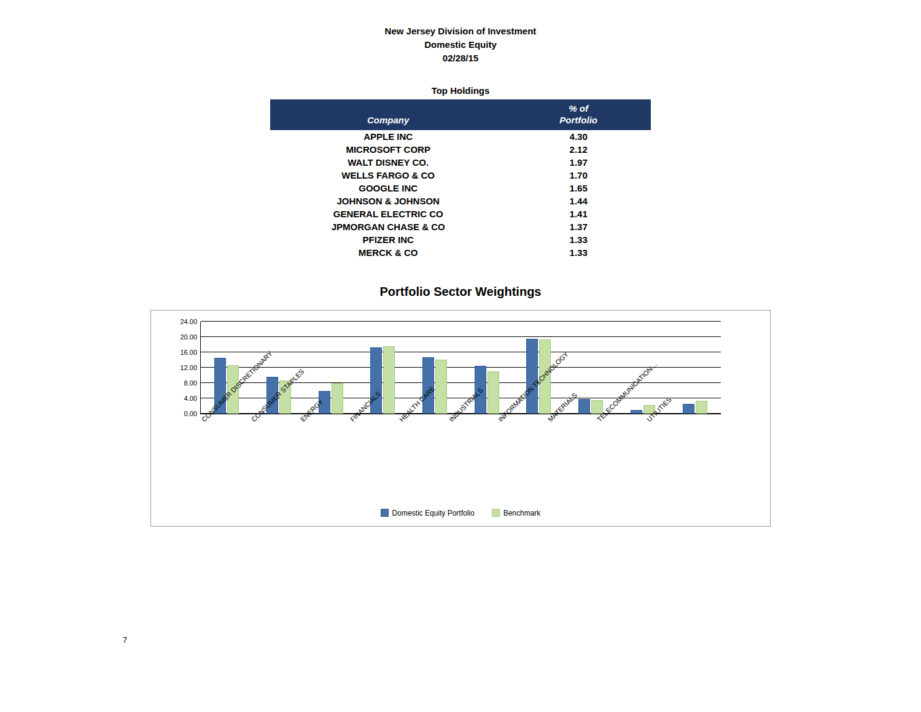New Jersey Division of Investment
Domestic Equity
02/28/15
Top Holdings
| Company | % of Portfolio |
| --- | --- |
| APPLE INC | 4.30 |
| MICROSOFT CORP | 2.12 |
| WALT DISNEY CO. | 1.97 |
| WELLS FARGO & CO | 1.70 |
| GOOGLE INC | 1.65 |
| JOHNSON & JOHNSON | 1.44 |
| GENERAL ELECTRIC CO | 1.41 |
| JPMORGAN CHASE & CO | 1.37 |
| PFIZER INC | 1.33 |
| MERCK & CO | 1.33 |
Portfolio Sector Weightings
24.00
20.00
16.00
12.00
8.00
4.00
0.00
CONSUMER DISCRETIONARY
CONSUMER STAPLES
ENERGY
FINANCIALS
HEALTH CARE
INDUSTRIALS
INFORMATION TECHNOLOGY
MATERIALS
TELECOMMUNICATION…
UTILITIES
Domestic Equity Portfolio
Benchmark
7